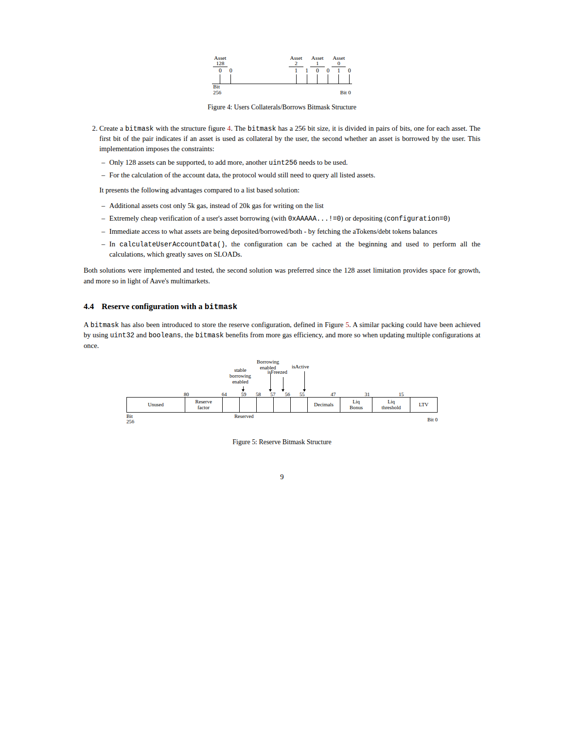| Asset 128 | | | Asset 2 | | Asset 1 | | Asset 0 | |
| 0 | 0 | | 1 | 1 | 0 | 0 | 1 | 0 |
| Bit 256 | | Bit 0 |
Figure 4: Users Collaterals/Borrows Bitmask Structure
Create a bitmask with the structure figure 4. The bitmask has a 256 bit size, it is divided in pairs of bits, one for each asset. The first bit of the pair indicates if an asset is used as collateral by the user, the second whether an asset is borrowed by the user. This implementation imposes the constraints:
Only 128 assets can be supported, to add more, another uint256 needs to be used.
For the calculation of the account data, the protocol would still need to query all listed assets.
It presents the following advantages compared to a list based solution:
Additional assets cost only 5k gas, instead of 20k gas for writing on the list
Extremely cheap verification of a user's asset borrowing (with 0xAAAAA...!=0) or depositing (configuration=0)
Immediate access to what assets are being deposited/borrowed/both - by fetching the aTokens/debt tokens balances
In calculateUserAccountData(), the configuration can be cached at the beginning and used to perform all the calculations, which greatly saves on SLOADs.
Both solutions were implemented and tested, the second solution was preferred since the 128 asset limitation provides space for growth, and more so in light of Aave's multimarkets.
4.4 Reserve configuration with a bitmask
A bitmask has also been introduced to store the reserve configuration, defined in Figure 5. A similar packing could have been achieved by using uint32 and booleans, the bitmask benefits from more gas efficiency, and more so when updating multiple configurations at once.
Borrowing
enabled stable
borrowing
enabled isFreezed isActive
80 64 59 58 57 56 55 47 31 15
| Unused | Reserve factor | | | | | | Decimals | Liq Bonus | Liq threshold | LTV |
Bit
256 Reserved Bit 0
Figure 5: Reserve Bitmask Structure
9